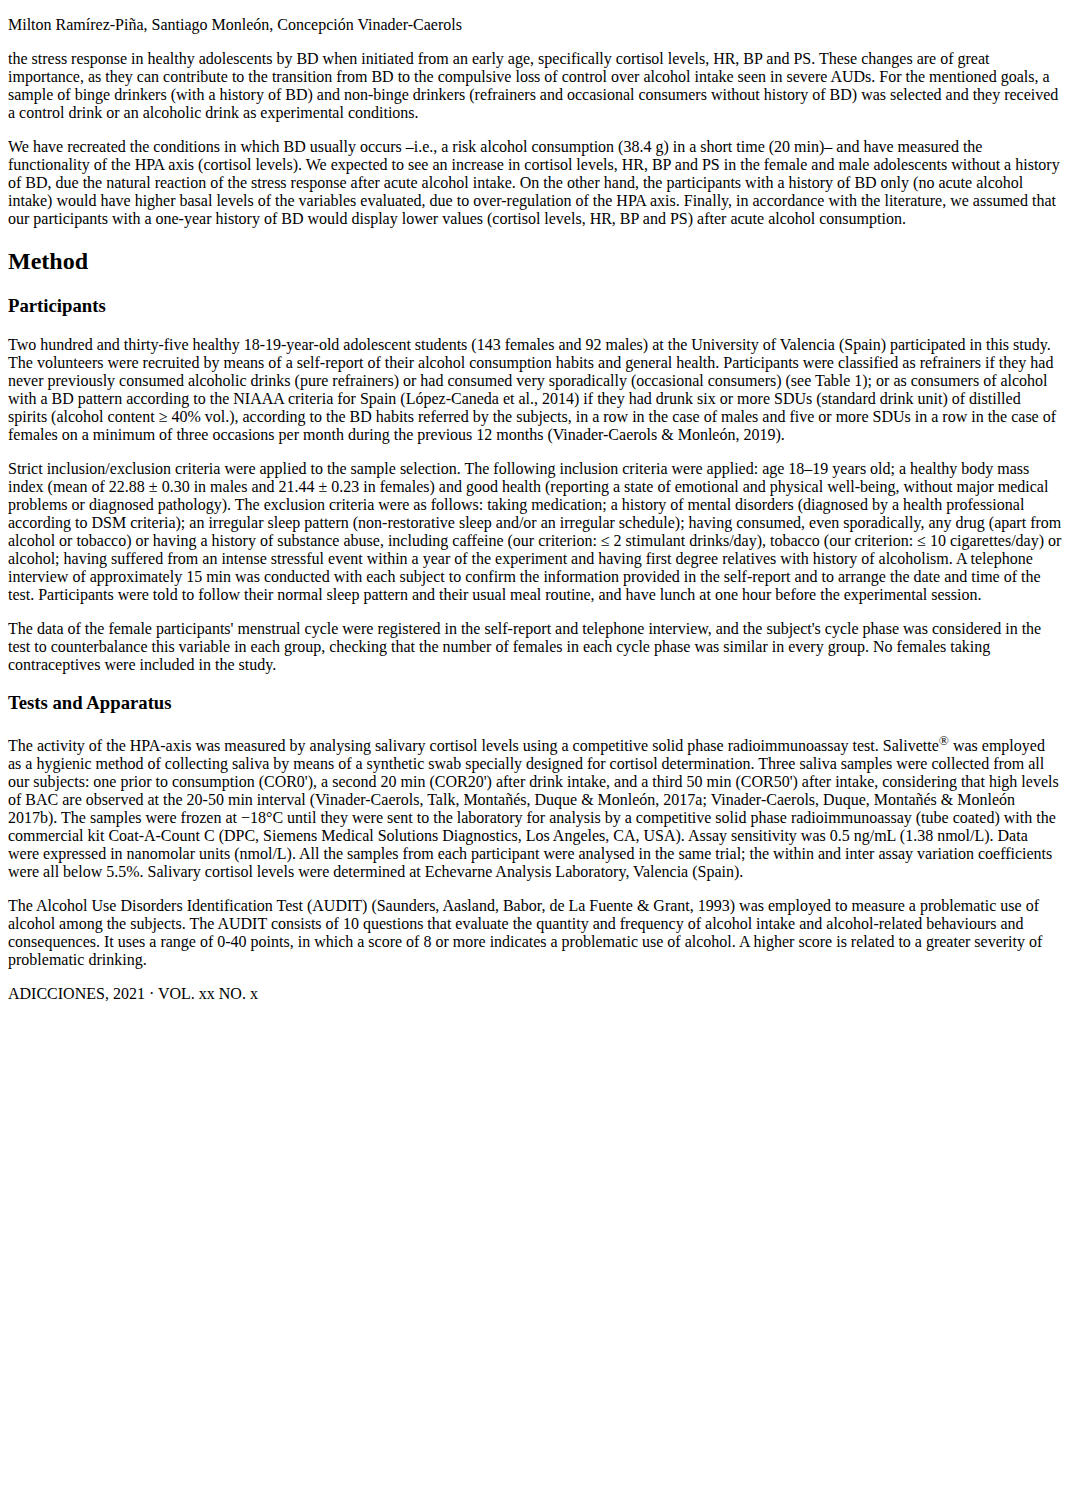Milton Ramírez-Piña, Santiago Monleón, Concepción Vinader-Caerols
the stress response in healthy adolescents by BD when initiated from an early age, specifically cortisol levels, HR, BP and PS. These changes are of great importance, as they can contribute to the transition from BD to the compulsive loss of control over alcohol intake seen in severe AUDs. For the mentioned goals, a sample of binge drinkers (with a history of BD) and non-binge drinkers (refrainers and occasional consumers without history of BD) was selected and they received a control drink or an alcoholic drink as experimental conditions.
We have recreated the conditions in which BD usually occurs –i.e., a risk alcohol consumption (38.4 g) in a short time (20 min)– and have measured the functionality of the HPA axis (cortisol levels). We expected to see an increase in cortisol levels, HR, BP and PS in the female and male adolescents without a history of BD, due the natural reaction of the stress response after acute alcohol intake. On the other hand, the participants with a history of BD only (no acute alcohol intake) would have higher basal levels of the variables evaluated, due to over-regulation of the HPA axis. Finally, in accordance with the literature, we assumed that our participants with a one-year history of BD would display lower values (cortisol levels, HR, BP and PS) after acute alcohol consumption.
Method
Participants
Two hundred and thirty-five healthy 18-19-year-old adolescent students (143 females and 92 males) at the University of Valencia (Spain) participated in this study. The volunteers were recruited by means of a self-report of their alcohol consumption habits and general health. Participants were classified as refrainers if they had never previously consumed alcoholic drinks (pure refrainers) or had consumed very sporadically (occasional consumers) (see Table 1); or as consumers of alcohol with a BD pattern according to the NIAAA criteria for Spain (López-Caneda et al., 2014) if they had drunk six or more SDUs (standard drink unit) of distilled spirits (alcohol content ≥ 40% vol.), according to the BD habits referred by the subjects, in a row in the case of males and five or more SDUs in a row in the case of females on a minimum of three occasions per month during the previous 12 months (Vinader-Caerols & Monleón, 2019).
Strict inclusion/exclusion criteria were applied to the sample selection. The following inclusion criteria were applied: age 18–19 years old; a healthy body mass index (mean of 22.88 ± 0.30 in males and 21.44 ± 0.23 in females) and good health (reporting a state of emotional and physical well-being, without major medical problems or diagnosed pathology). The exclusion criteria were as follows: taking medication; a history of mental disorders (diagnosed by a health professional according to DSM criteria); an irregular sleep pattern (non-restorative sleep and/or an irregular schedule); having consumed, even sporadically, any drug (apart from alcohol or tobacco) or having a history of substance abuse, including caffeine (our criterion: ≤ 2 stimulant drinks/day), tobacco (our criterion: ≤ 10 cigarettes/day) or alcohol; having suffered from an intense stressful event within a year of the experiment and having first degree relatives with history of alcoholism. A telephone interview of approximately 15 min was conducted with each subject to confirm the information provided in the self-report and to arrange the date and time of the test. Participants were told to follow their normal sleep pattern and their usual meal routine, and have lunch at one hour before the experimental session.
The data of the female participants' menstrual cycle were registered in the self-report and telephone interview, and the subject's cycle phase was considered in the test to counterbalance this variable in each group, checking that the number of females in each cycle phase was similar in every group. No females taking contraceptives were included in the study.
Tests and Apparatus
The activity of the HPA-axis was measured by analysing salivary cortisol levels using a competitive solid phase radioimmunoassay test. Salivette® was employed as a hygienic method of collecting saliva by means of a synthetic swab specially designed for cortisol determination. Three saliva samples were collected from all our subjects: one prior to consumption (COR0'), a second 20 min (COR20') after drink intake, and a third 50 min (COR50') after intake, considering that high levels of BAC are observed at the 20-50 min interval (Vinader-Caerols, Talk, Montañés, Duque & Monleón, 2017a; Vinader-Caerols, Duque, Montañés & Monleón 2017b). The samples were frozen at −18°C until they were sent to the laboratory for analysis by a competitive solid phase radioimmunoassay (tube coated) with the commercial kit Coat-A-Count C (DPC, Siemens Medical Solutions Diagnostics, Los Angeles, CA, USA). Assay sensitivity was 0.5 ng/mL (1.38 nmol/L). Data were expressed in nanomolar units (nmol/L). All the samples from each participant were analysed in the same trial; the within and inter assay variation coefficients were all below 5.5%. Salivary cortisol levels were determined at Echevarne Analysis Laboratory, Valencia (Spain).
The Alcohol Use Disorders Identification Test (AUDIT) (Saunders, Aasland, Babor, de La Fuente & Grant, 1993) was employed to measure a problematic use of alcohol among the subjects. The AUDIT consists of 10 questions that evaluate the quantity and frequency of alcohol intake and alcohol-related behaviours and consequences. It uses a range of 0-40 points, in which a score of 8 or more indicates a problematic use of alcohol. A higher score is related to a greater severity of problematic drinking.
ADICCIONES, 2021 · VOL. xx NO. x